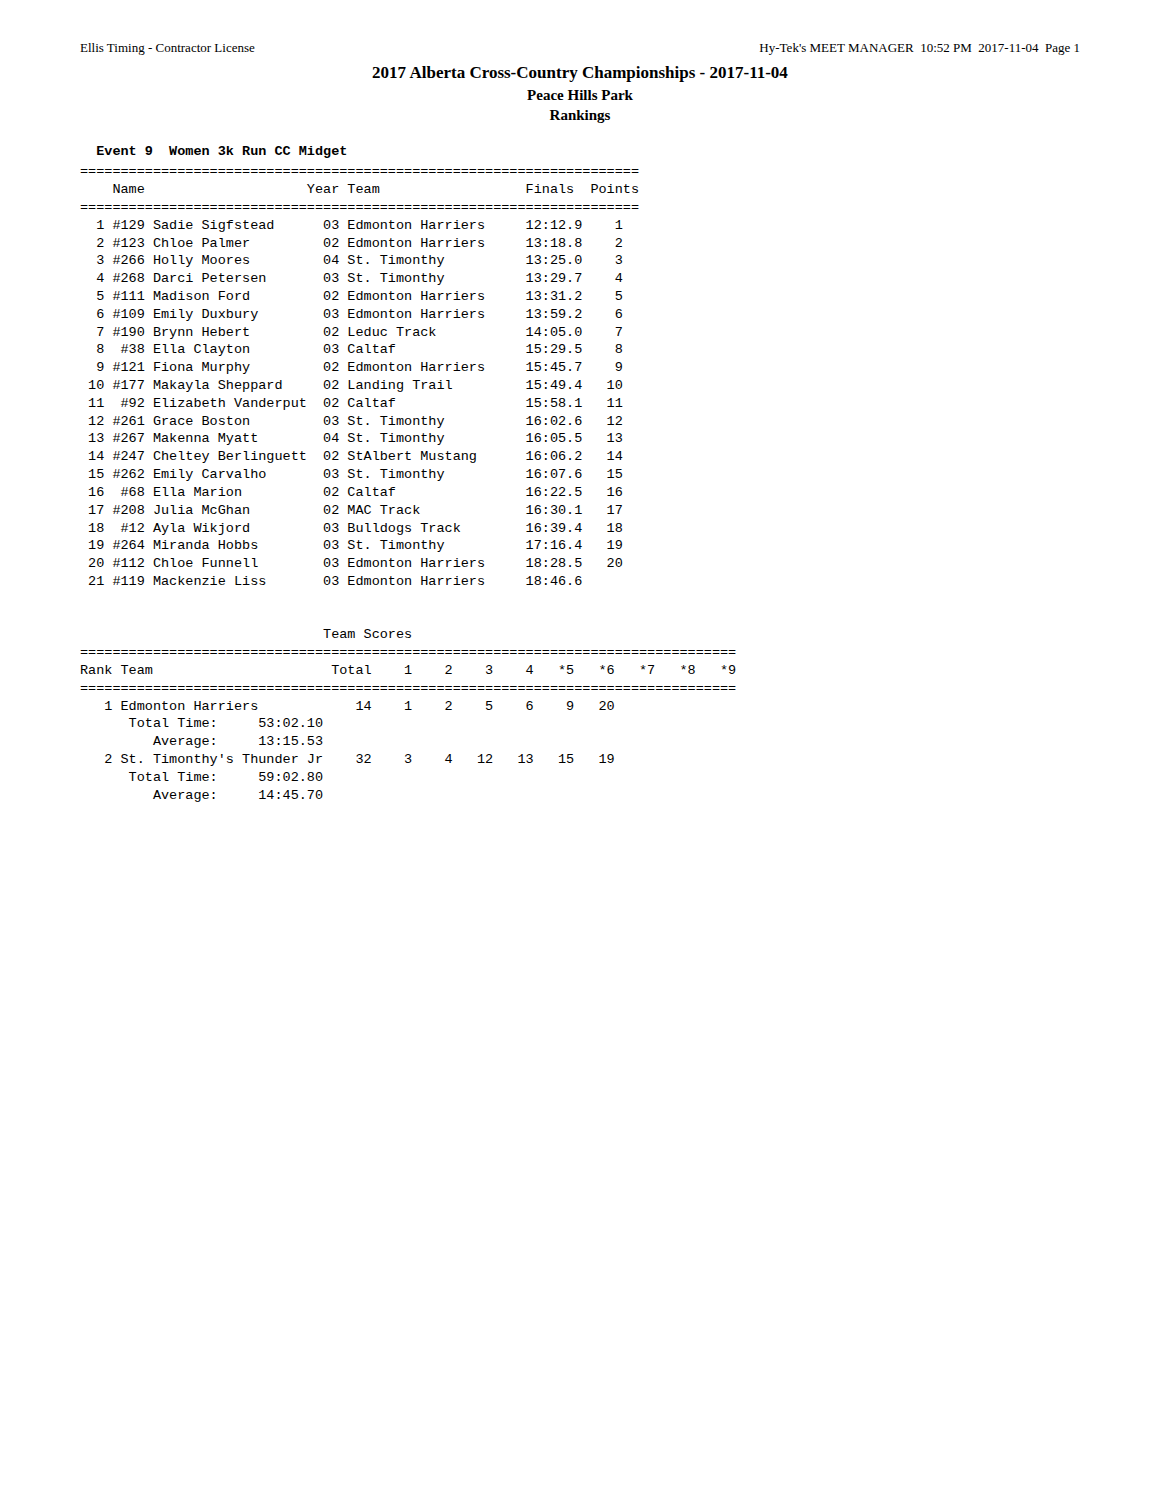Ellis Timing - Contractor License Hy-Tek's MEET MANAGER 10:52 PM 2017-11-04 Page 1
2017 Alberta Cross-Country Championships - 2017-11-04
Peace Hills Park
Rankings
  Event 9  Women 3k Run CC Midget
=====================================================================
    Name                    Year Team                  Finals  Points
=====================================================================
  1 #129 Sadie Sigfstead      03 Edmonton Harriers     12:12.9    1
  2 #123 Chloe Palmer         02 Edmonton Harriers     13:18.8    2
  3 #266 Holly Moores         04 St. Timonthy          13:25.0    3
  4 #268 Darci Petersen       03 St. Timonthy          13:29.7    4
  5 #111 Madison Ford         02 Edmonton Harriers     13:31.2    5
  6 #109 Emily Duxbury        03 Edmonton Harriers     13:59.2    6
  7 #190 Brynn Hebert         02 Leduc Track           14:05.0    7
  8  #38 Ella Clayton         03 Caltaf                15:29.5    8
  9 #121 Fiona Murphy         02 Edmonton Harriers     15:45.7    9
 10 #177 Makayla Sheppard     02 Landing Trail         15:49.4   10
 11  #92 Elizabeth Vanderput  02 Caltaf                15:58.1   11
 12 #261 Grace Boston         03 St. Timonthy          16:02.6   12
 13 #267 Makenna Myatt        04 St. Timonthy          16:05.5   13
 14 #247 Cheltey Berlinguett  02 StAlbert Mustang      16:06.2   14
 15 #262 Emily Carvalho       03 St. Timonthy          16:07.6   15
 16  #68 Ella Marion          02 Caltaf                16:22.5   16
 17 #208 Julia McGhan         02 MAC Track             16:30.1   17
 18  #12 Ayla Wikjord         03 Bulldogs Track        16:39.4   18
 19 #264 Miranda Hobbs        03 St. Timonthy          17:16.4   19
 20 #112 Chloe Funnell        03 Edmonton Harriers     18:28.5   20
 21 #119 Mackenzie Liss       03 Edmonton Harriers     18:46.6


                              Team Scores
=================================================================================
Rank Team                      Total    1    2    3    4   *5   *6   *7   *8   *9
=================================================================================
   1 Edmonton Harriers            14    1    2    5    6    9   20
      Total Time:     53:02.10
         Average:     13:15.53
   2 St. Timonthy's Thunder Jr    32    3    4   12   13   15   19
      Total Time:     59:02.80
         Average:     14:45.70